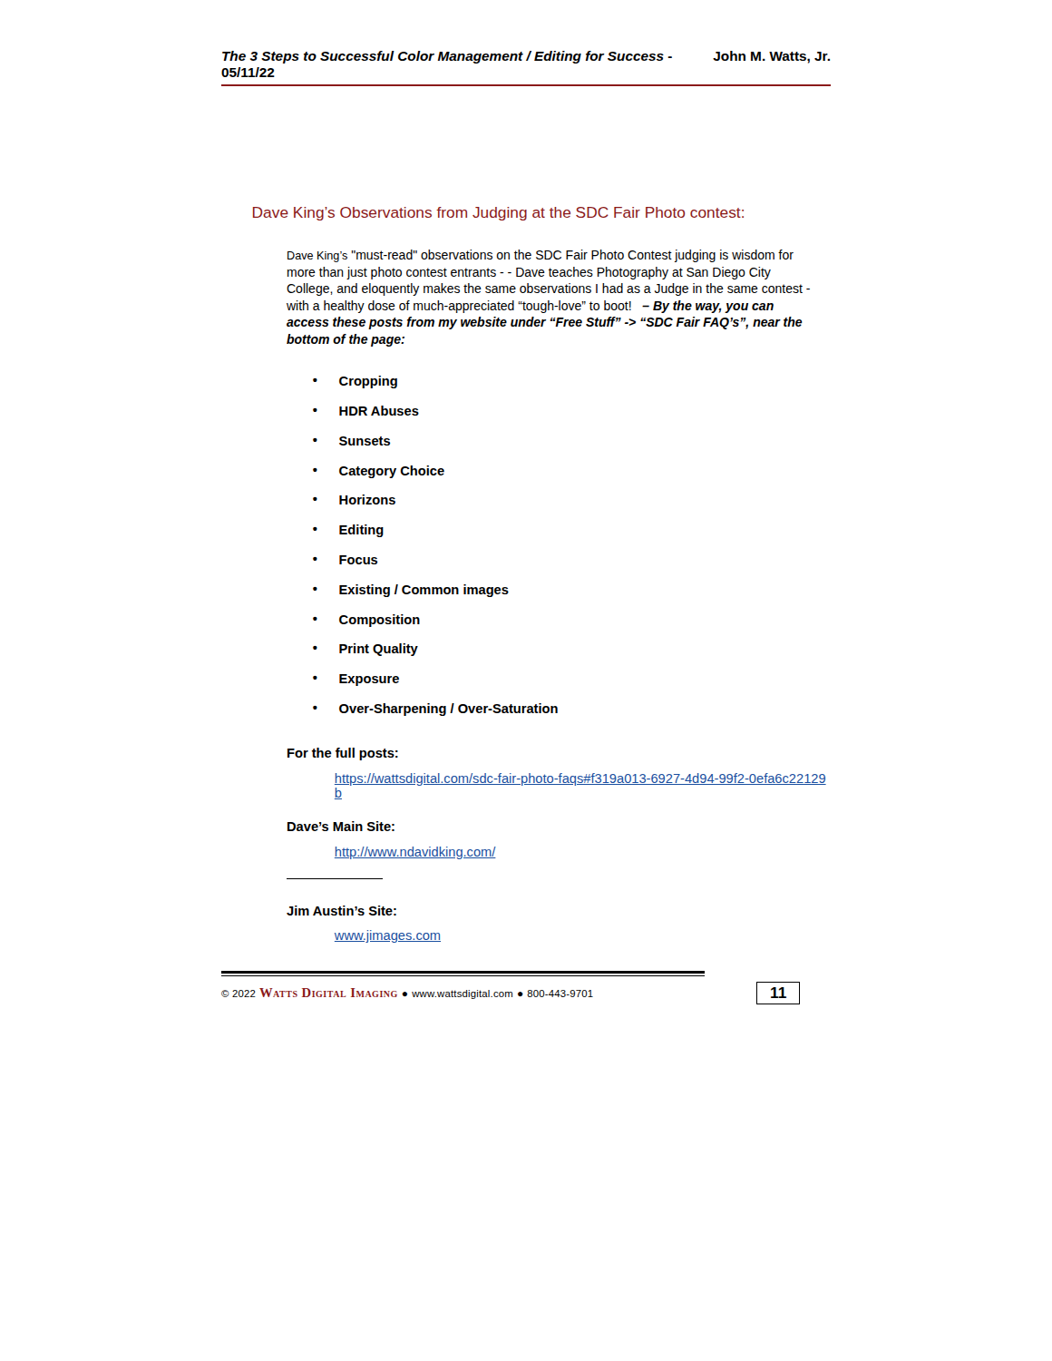The 3 Steps to Successful Color Management / Editing for Success - 05/11/22
John M. Watts, Jr.
Dave King’s Observations from Judging at the SDC Fair Photo contest:
Dave King’s "must-read" observations on the SDC Fair Photo Contest judging is wisdom for more than just photo contest entrants - - Dave teaches Photography at San Diego City College, and eloquently makes the same observations I had as a Judge in the same contest - with a healthy dose of much-appreciated “tough-love” to boot! – By the way, you can access these posts from my website under “Free Stuff” -> “SDC Fair FAQ’s”, near the bottom of the page:
Cropping
HDR Abuses
Sunsets
Category Choice
Horizons
Editing
Focus
Existing / Common images
Composition
Print Quality
Exposure
Over-Sharpening / Over-Saturation
For the full posts:
https://wattsdigital.com/sdc-fair-photo-faqs#f319a013-6927-4d94-99f2-0efa6c22129b
Dave’s Main Site:
http://www.ndavidking.com/
Jim Austin’s Site:
www.jimages.com
© 2022 Watts Digital Imaging ● www.wattsdigital.com ● 800-443-9701
11